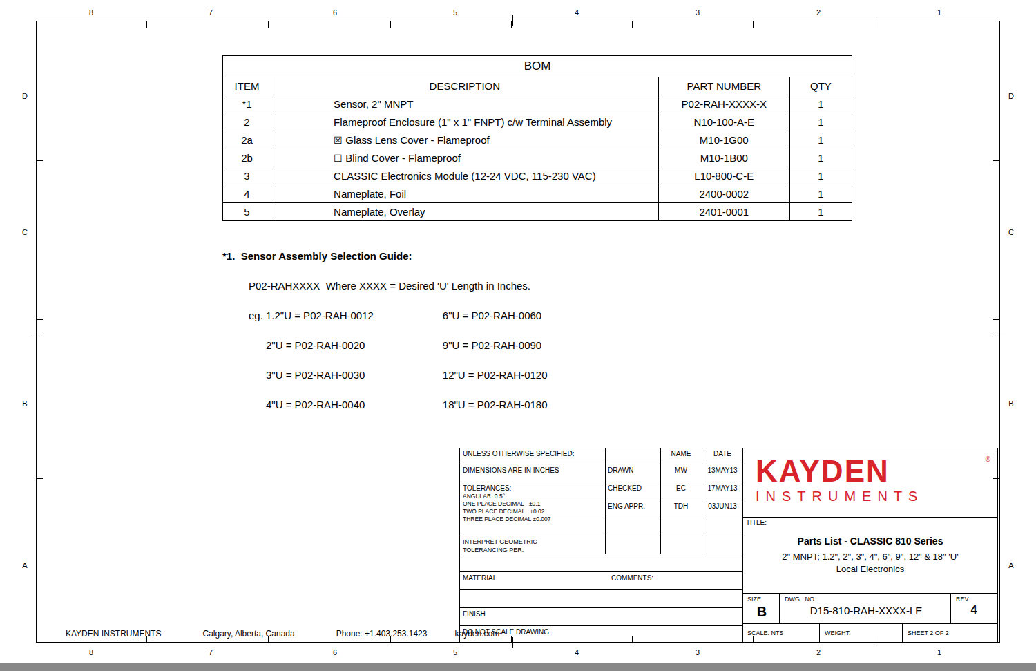8
7
6
5
4
3
2
1
8
7
6
5
4
3
2
1
D
C
B
A
D
C
B
A
| BOM |
| --- |
| ITEM | DESCRIPTION | PART NUMBER | QTY |
| *1 | Sensor, 2" MNPT | P02-RAH-XXXX-X | 1 |
| 2 | Flameproof Enclosure (1" x 1" FNPT) c/w Terminal Assembly | N10-100-A-E | 1 |
| 2a | ☒ Glass Lens Cover - Flameproof | M10-1G00 | 1 |
| 2b | ☐ Blind Cover - Flameproof | M10-1B00 | 1 |
| 3 | CLASSIC Electronics Module (12-24 VDC, 115-230 VAC) | L10-800-C-E | 1 |
| 4 | Nameplate, Foil | 2400-0002 | 1 |
| 5 | Nameplate, Overlay | 2401-0001 | 1 |
*1. Sensor Assembly Selection Guide:
P02-RAHXXXX Where XXXX = Desired 'U' Length in Inches.
| eg. 1.2"U = P02-RAH-0012 | 6"U = P02-RAH-0060 |
| 2"U = P02-RAH-0020 | 9"U = P02-RAH-0090 |
| 3"U = P02-RAH-0030 | 12"U = P02-RAH-0120 |
| 4"U = P02-RAH-0040 | 18"U = P02-RAH-0180 |
UNLESS OTHERWISE SPECIFIED:
NAME
DATE
DIMENSIONS ARE IN INCHES
DRAWN
MW
13MAY13
TOLERANCES:
CHECKED
EC
17MAY13
ANGULAR: 0.5°
ONE PLACE DECIMAL ±0.1
TWO PLACE DECIMAL ±0.02
THREE PLACE DECIMAL ±0.007
ENG APPR.
TDH
03JUN13
INTERPRET GEOMETRIC
TOLERANCING PER:
MATERIAL
COMMENTS:
FINISH
DO NOT SCALE DRAWING
KAYDEN
INSTRUMENTS
®
TITLE:
Parts List - CLASSIC 810 Series
2" MNPT; 1.2", 2", 3", 4", 6", 9", 12" & 18" 'U'
Local Electronics
SIZE
B
DWG. NO.
D15-810-RAH-XXXX-LE
REV
4
SCALE: NTS
WEIGHT:
SHEET 2 OF 2
KAYDEN INSTRUMENTS Calgary, Alberta, Canada Phone: +1.403.253.1423 kayden.com